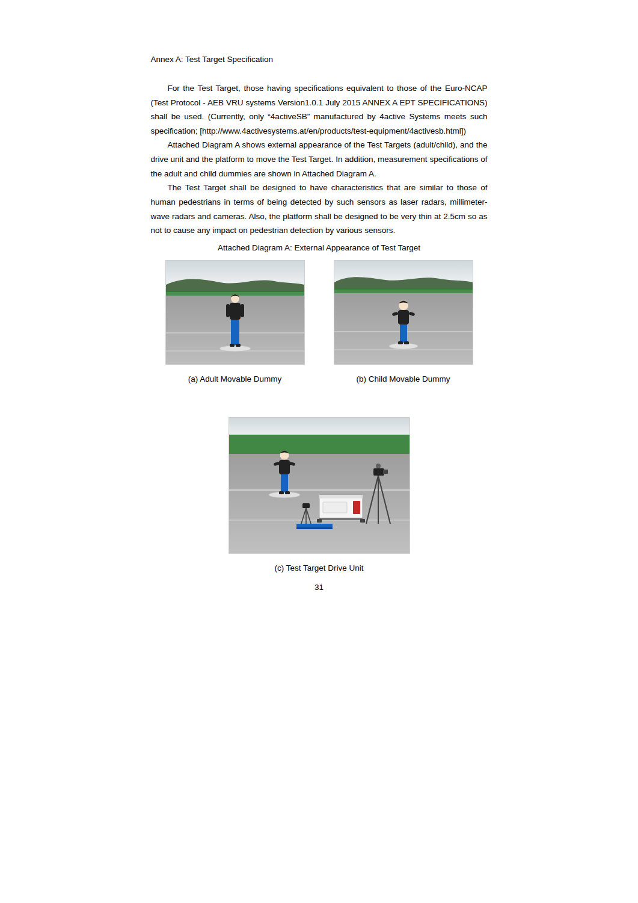Annex A: Test Target Specification
For the Test Target, those having specifications equivalent to those of the Euro-NCAP (Test Protocol - AEB VRU systems Version1.0.1 July 2015 ANNEX A EPT SPECIFICATIONS) shall be used. (Currently, only “4activeSB” manufactured by 4active Systems meets such specification; [http://www.4activesystems.at/en/products/test-equipment/4activesb.html])
Attached Diagram A shows external appearance of the Test Targets (adult/child), and the drive unit and the platform to move the Test Target. In addition, measurement specifications of the adult and child dummies are shown in Attached Diagram A.
The Test Target shall be designed to have characteristics that are similar to those of human pedestrians in terms of being detected by such sensors as laser radars, millimeter-wave radars and cameras. Also, the platform shall be designed to be very thin at 2.5cm so as not to cause any impact on pedestrian detection by various sensors.
Attached Diagram A: External Appearance of Test Target
(a) Adult Movable Dummy
(b) Child Movable Dummy
(c) Test Target Drive Unit
31